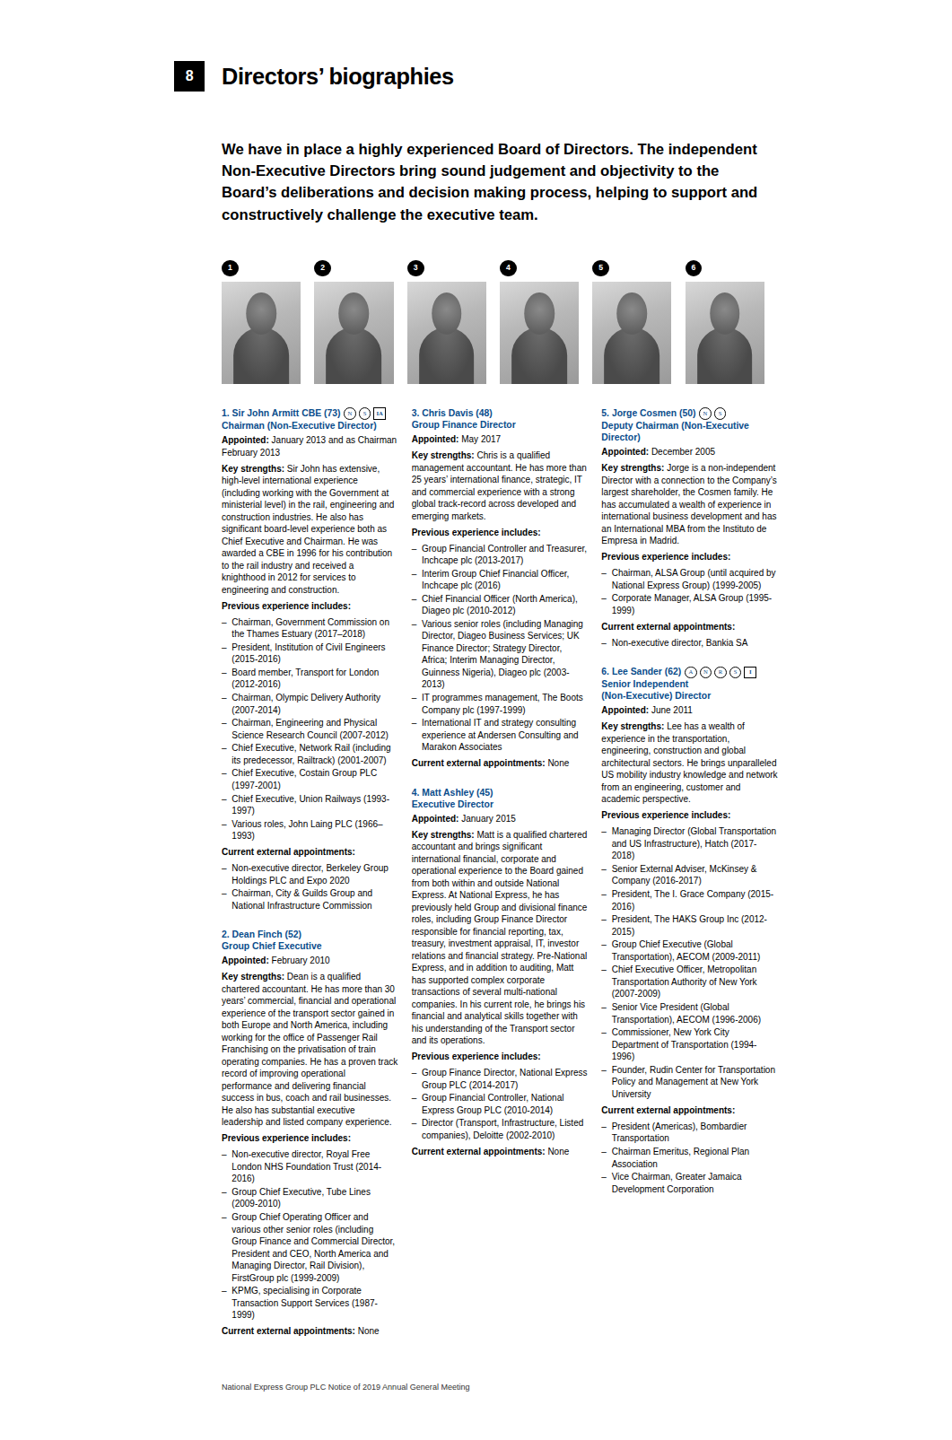8
Directors’ biographies
We have in place a highly experienced Board of Directors. The independent Non-Executive Directors bring sound judgement and objectivity to the Board’s deliberations and decision making process, helping to support and constructively challenge the executive team.
1
2
3
4
5
6
1. Sir John Armitt CBE (73)NSIA
Chairman (Non-Executive Director)
Appointed: January 2013 and as Chairman February 2013
Key strengths: Sir John has extensive, high-level international experience (including working with the Government at ministerial level) in the rail, engineering and construction industries. He also has significant board-level experience both as Chief Executive and Chairman. He was awarded a CBE in 1996 for his contribution to the rail industry and received a knighthood in 2012 for services to engineering and construction.
Previous experience includes:
Chairman, Government Commission on the Thames Estuary (2017–2018)
President, Institution of Civil Engineers (2015-2016)
Board member, Transport for London (2012-2016)
Chairman, Olympic Delivery Authority (2007-2014)
Chairman, Engineering and Physical Science Research Council (2007-2012)
Chief Executive, Network Rail (including its predecessor, Railtrack) (2001-2007)
Chief Executive, Costain Group PLC (1997-2001)
Chief Executive, Union Railways (1993-1997)
Various roles, John Laing PLC (1966–1993)
Current external appointments:
Non-executive director, Berkeley Group Holdings PLC and Expo 2020
Chairman, City & Guilds Group and National Infrastructure Commission
2. Dean Finch (52)
Group Chief Executive
Appointed: February 2010
Key strengths: Dean is a qualified chartered accountant. He has more than 30 years’ commercial, financial and operational experience of the transport sector gained in both Europe and North America, including working for the office of Passenger Rail Franchising on the privatisation of train operating companies. He has a proven track record of improving operational performance and delivering financial success in bus, coach and rail businesses. He also has substantial executive leadership and listed company experience.
Previous experience includes:
Non-executive director, Royal Free London NHS Foundation Trust (2014-2016)
Group Chief Executive, Tube Lines (2009-2010)
Group Chief Operating Officer and various other senior roles (including Group Finance and Commercial Director, President and CEO, North America and Managing Director, Rail Division), FirstGroup plc (1999-2009)
KPMG, specialising in Corporate Transaction Support Services (1987-1999)
Current external appointments: None
3. Chris Davis (48)
Group Finance Director
Appointed: May 2017
Key strengths: Chris is a qualified management accountant. He has more than 25 years’ international finance, strategic, IT and commercial experience with a strong global track-record across developed and emerging markets.
Previous experience includes:
Group Financial Controller and Treasurer, Inchcape plc (2013-2017)
Interim Group Chief Financial Officer, Inchcape plc (2016)
Chief Financial Officer (North America), Diageo plc (2010-2012)
Various senior roles (including Managing Director, Diageo Business Services; UK Finance Director; Strategy Director, Africa; Interim Managing Director, Guinness Nigeria), Diageo plc (2003-2013)
IT programmes management, The Boots Company plc (1997-1999)
International IT and strategy consulting experience at Andersen Consulting and Marakon Associates
Current external appointments: None
4. Matt Ashley (45)
Executive Director
Appointed: January 2015
Key strengths: Matt is a qualified chartered accountant and brings significant international financial, corporate and operational experience to the Board gained from both within and outside National Express. At National Express, he has previously held Group and divisional finance roles, including Group Finance Director responsible for financial reporting, tax, treasury, investment appraisal, IT, investor relations and financial strategy. Pre-National Express, and in addition to auditing, Matt has supported complex corporate transactions of several multi-national companies. In his current role, he brings his financial and analytical skills together with his understanding of the Transport sector and its operations.
Previous experience includes:
Group Finance Director, National Express Group PLC (2014-2017)
Group Financial Controller, National Express Group PLC (2010-2014)
Director (Transport, Infrastructure, Listed companies), Deloitte (2002-2010)
Current external appointments: None
5. Jorge Cosmen (50)NS
Deputy Chairman (Non-Executive Director)
Appointed: December 2005
Key strengths: Jorge is a non-independent Director with a connection to the Company’s largest shareholder, the Cosmen family. He has accumulated a wealth of experience in international business development and has an International MBA from the Instituto de Empresa in Madrid.
Previous experience includes:
Chairman, ALSA Group (until acquired by National Express Group) (1999-2005)
Corporate Manager, ALSA Group (1995-1999)
Current external appointments:
Non-executive director, Bankia SA
6. Lee Sander (62)ANRSI
Senior Independent
(Non-Executive) Director
Appointed: June 2011
Key strengths: Lee has a wealth of experience in the transportation, engineering, construction and global architectural sectors. He brings unparalleled US mobility industry knowledge and network from an engineering, customer and academic perspective.
Previous experience includes:
Managing Director (Global Transportation and US Infrastructure), Hatch (2017-2018)
Senior External Adviser, McKinsey & Company (2016-2017)
President, The I. Grace Company (2015-2016)
President, The HAKS Group Inc (2012-2015)
Group Chief Executive (Global Transportation), AECOM (2009-2011)
Chief Executive Officer, Metropolitan Transportation Authority of New York (2007-2009)
Senior Vice President (Global Transportation), AECOM (1996-2006)
Commissioner, New York City Department of Transportation (1994-1996)
Founder, Rudin Center for Transportation Policy and Management at New York University
Current external appointments:
President (Americas), Bombardier Transportation
Chairman Emeritus, Regional Plan Association
Vice Chairman, Greater Jamaica Development Corporation
National Express Group PLC Notice of 2019 Annual General Meeting